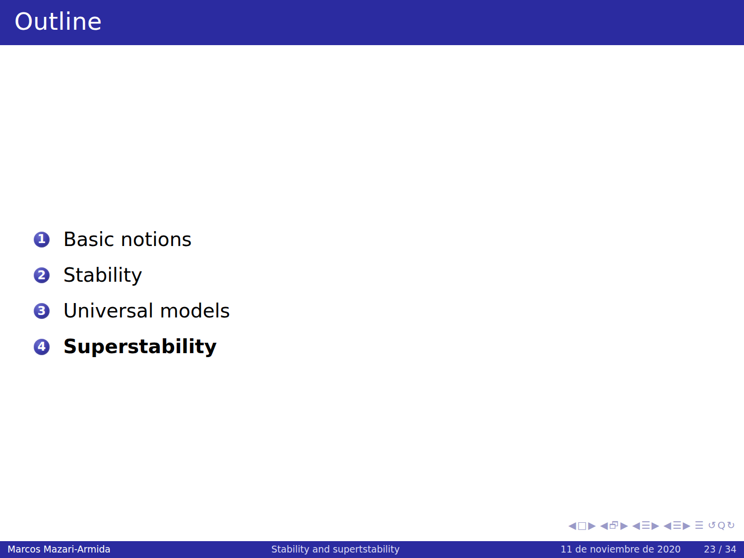Outline
1 Basic notions
2 Stability
3 Universal models
4 Superstability
◀□▶ ◀🗗▶ ◀☰▶ ◀☰▶ ☰ ↺Q↻
Marcos Mazari-Armida Stability and supertstability 11 de noviembre de 2020 23 / 34